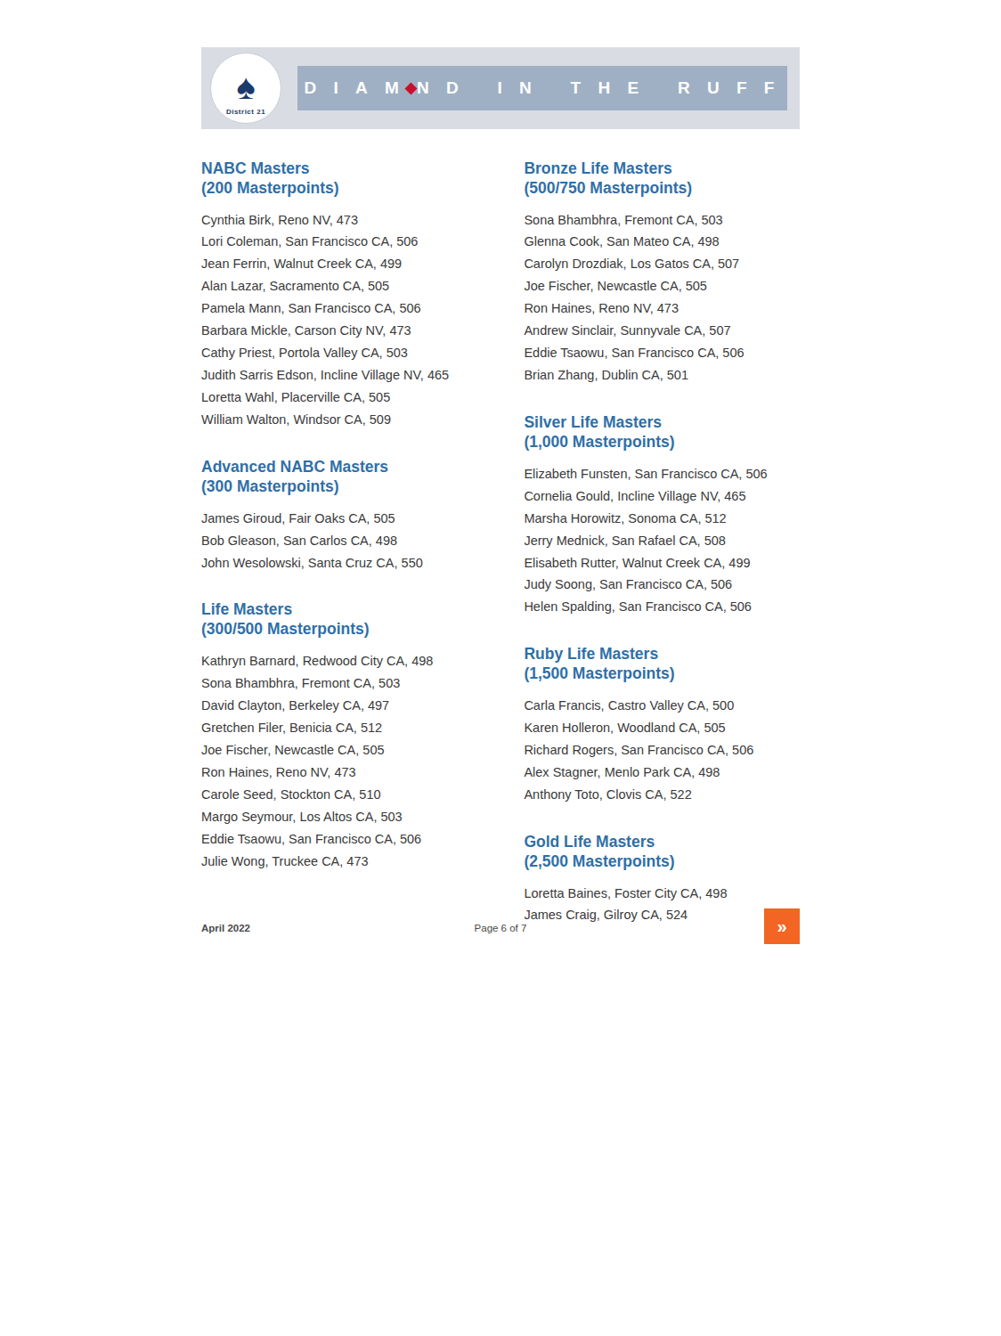♠ District 21
D I A M◆N D I N T H E R U F F
NABC Masters
(200 Masterpoints)
Cynthia Birk, Reno NV, 473
Lori Coleman, San Francisco CA, 506
Jean Ferrin, Walnut Creek CA, 499
Alan Lazar, Sacramento CA, 505
Pamela Mann, San Francisco CA, 506
Barbara Mickle, Carson City NV, 473
Cathy Priest, Portola Valley CA, 503
Judith Sarris Edson, Incline Village NV, 465
Loretta Wahl, Placerville CA, 505
William Walton, Windsor CA, 509
Advanced NABC Masters
(300 Masterpoints)
James Giroud, Fair Oaks CA, 505
Bob Gleason, San Carlos CA, 498
John Wesolowski, Santa Cruz CA, 550
Life Masters
(300/500 Masterpoints)
Kathryn Barnard, Redwood City CA, 498
Sona Bhambhra, Fremont CA, 503
David Clayton, Berkeley CA, 497
Gretchen Filer, Benicia CA, 512
Joe Fischer, Newcastle CA, 505
Ron Haines, Reno NV, 473
Carole Seed, Stockton CA, 510
Margo Seymour, Los Altos CA, 503
Eddie Tsaowu, San Francisco CA, 506
Julie Wong, Truckee CA, 473
Bronze Life Masters
(500/750 Masterpoints)
Sona Bhambhra, Fremont CA, 503
Glenna Cook, San Mateo CA, 498
Carolyn Drozdiak, Los Gatos CA, 507
Joe Fischer, Newcastle CA, 505
Ron Haines, Reno NV, 473
Andrew Sinclair, Sunnyvale CA, 507
Eddie Tsaowu, San Francisco CA, 506
Brian Zhang, Dublin CA, 501
Silver Life Masters
(1,000 Masterpoints)
Elizabeth Funsten, San Francisco CA, 506
Cornelia Gould, Incline Village NV, 465
Marsha Horowitz, Sonoma CA, 512
Jerry Mednick, San Rafael CA, 508
Elisabeth Rutter, Walnut Creek CA, 499
Judy Soong, San Francisco CA, 506
Helen Spalding, San Francisco CA, 506
Ruby Life Masters
(1,500 Masterpoints)
Carla Francis, Castro Valley CA, 500
Karen Holleron, Woodland CA, 505
Richard Rogers, San Francisco CA, 506
Alex Stagner, Menlo Park CA, 498
Anthony Toto, Clovis CA, 522
Gold Life Masters
(2,500 Masterpoints)
Loretta Baines, Foster City CA, 498
James Craig, Gilroy CA, 524
April 2022 Page 6 of 7
»